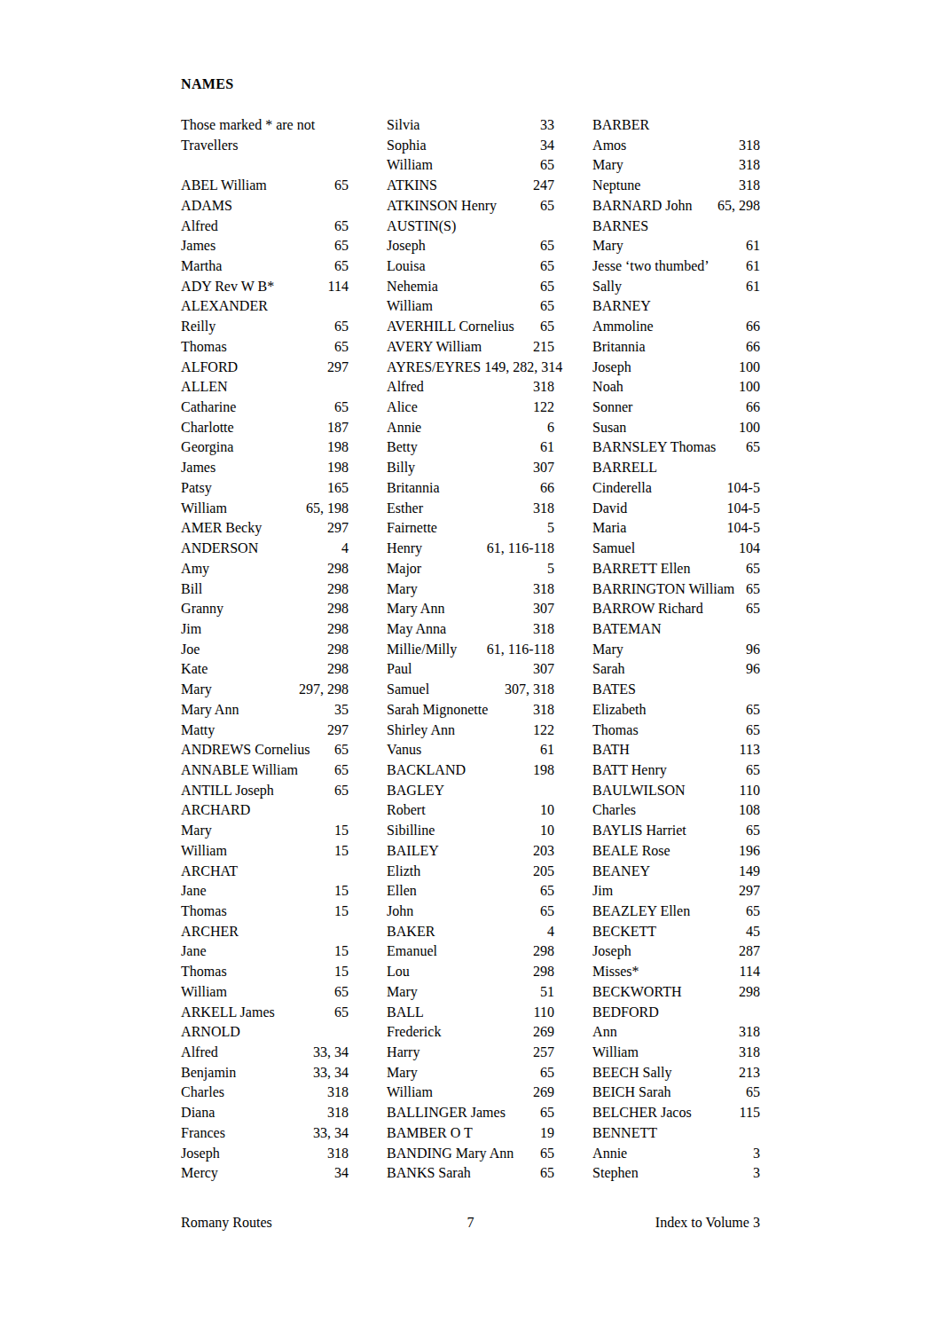NAMES
| Those marked * are not | |
| Travellers | |
| ABEL William | 65 |
| ADAMS | |
| Alfred | 65 |
| James | 65 |
| Martha | 65 |
| ADY Rev W B* | 114 |
| ALEXANDER | |
| Reilly | 65 |
| Thomas | 65 |
| ALFORD | 297 |
| ALLEN | |
| Catharine | 65 |
| Charlotte | 187 |
| Georgina | 198 |
| James | 198 |
| Patsy | 165 |
| William | 65, 198 |
| AMER Becky | 297 |
| ANDERSON | 4 |
| Amy | 298 |
| Bill | 298 |
| Granny | 298 |
| Jim | 298 |
| Joe | 298 |
| Kate | 298 |
| Mary | 297, 298 |
| Mary Ann | 35 |
| Matty | 297 |
| ANDREWS Cornelius | 65 |
| ANNABLE William | 65 |
| ANTILL Joseph | 65 |
| ARCHARD | |
| Mary | 15 |
| William | 15 |
| ARCHAT | |
| Jane | 15 |
| Thomas | 15 |
| ARCHER | |
| Jane | 15 |
| Thomas | 15 |
| William | 65 |
| ARKELL James | 65 |
| ARNOLD | |
| Alfred | 33, 34 |
| Benjamin | 33, 34 |
| Charles | 318 |
| Diana | 318 |
| Frances | 33, 34 |
| Joseph | 318 |
| Mercy | 34 |
| Silvia | 33 |
| Sophia | 34 |
| William | 65 |
| ATKINS | 247 |
| ATKINSON Henry | 65 |
| AUSTIN(S) | |
| Joseph | 65 |
| Louisa | 65 |
| Nehemia | 65 |
| William | 65 |
| AVERHILL Cornelius | 65 |
| AVERY William | 215 |
| AYRES/EYRES 149, 282, 314 |
| Alfred | 318 |
| Alice | 122 |
| Annie | 6 |
| Betty | 61 |
| Billy | 307 |
| Britannia | 66 |
| Esther | 318 |
| Fairnette | 5 |
| Henry | 61, 116-118 |
| Major | 5 |
| Mary | 318 |
| Mary Ann | 307 |
| May Anna | 318 |
| Millie/Milly | 61, 116-118 |
| Paul | 307 |
| Samuel | 307, 318 |
| Sarah Mignonette | 318 |
| Shirley Ann | 122 |
| Vanus | 61 |
| BACKLAND | 198 |
| BAGLEY | |
| Robert | 10 |
| Sibilline | 10 |
| BAILEY | 203 |
| Elizth | 205 |
| Ellen | 65 |
| John | 65 |
| BAKER | 4 |
| Emanuel | 298 |
| Lou | 298 |
| Mary | 51 |
| BALL | 110 |
| Frederick | 269 |
| Harry | 257 |
| Mary | 65 |
| William | 269 |
| BALLINGER James | 65 |
| BAMBER O T | 19 |
| BANDING Mary Ann | 65 |
| BANKS Sarah | 65 |
| BARBER | |
| Amos | 318 |
| Mary | 318 |
| Neptune | 318 |
| BARNARD John | 65, 298 |
| BARNES | |
| Mary | 61 |
| Jesse ‘two thumbed’ | 61 |
| Sally | 61 |
| BARNEY | |
| Ammoline | 66 |
| Britannia | 66 |
| Joseph | 100 |
| Noah | 100 |
| Sonner | 66 |
| Susan | 100 |
| BARNSLEY Thomas | 65 |
| BARRELL | |
| Cinderella | 104-5 |
| David | 104-5 |
| Maria | 104-5 |
| Samuel | 104 |
| BARRETT Ellen | 65 |
| BARRINGTON William | 65 |
| BARROW Richard | 65 |
| BATEMAN | |
| Mary | 96 |
| Sarah | 96 |
| BATES | |
| Elizabeth | 65 |
| Thomas | 65 |
| BATH | 113 |
| BATT Henry | 65 |
| BAULWILSON | 110 |
| Charles | 108 |
| BAYLIS Harriet | 65 |
| BEALE Rose | 196 |
| BEANEY | 149 |
| Jim | 297 |
| BEAZLEY Ellen | 65 |
| BECKETT | 45 |
| Joseph | 287 |
| Misses* | 114 |
| BECKWORTH | 298 |
| BEDFORD | |
| Ann | 318 |
| William | 318 |
| BEECH Sally | 213 |
| BEICH Sarah | 65 |
| BELCHER Jacos | 115 |
| BENNETT | |
| Annie | 3 |
| Stephen | 3 |
Romany Routes
7
Index to Volume 3